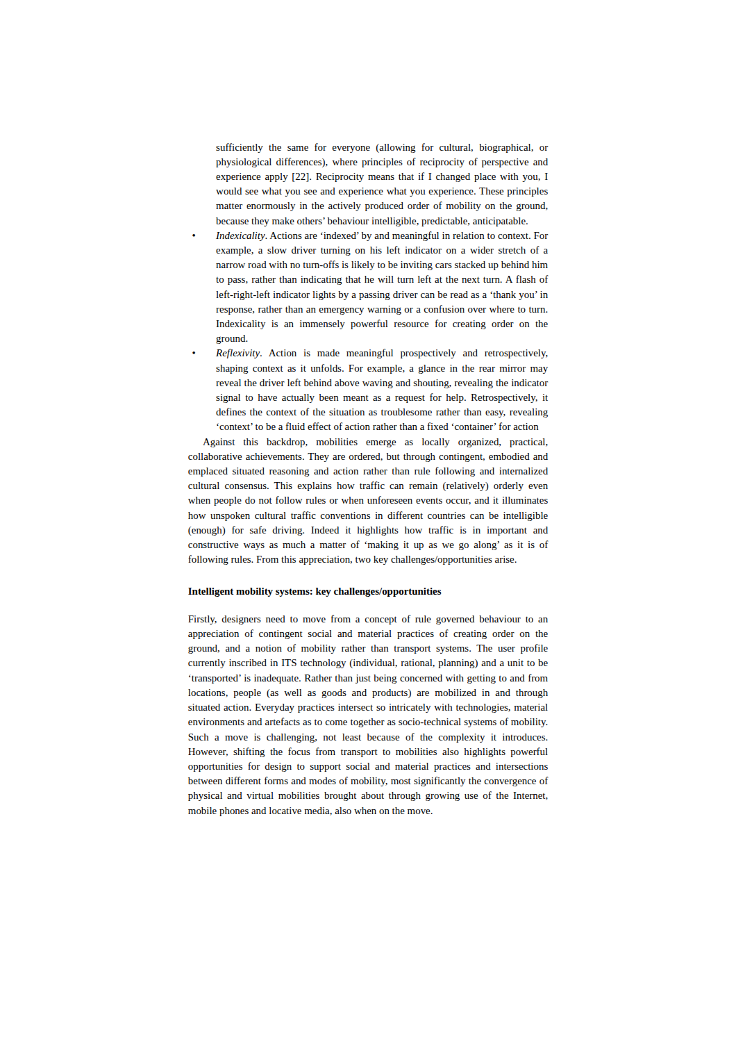sufficiently the same for everyone (allowing for cultural, biographical, or physiological differences), where principles of reciprocity of perspective and experience apply [22]. Reciprocity means that if I changed place with you, I would see what you see and experience what you experience. These principles matter enormously in the actively produced order of mobility on the ground, because they make others’ behaviour intelligible, predictable, anticipatable.
Indexicality. Actions are ‘indexed’ by and meaningful in relation to context. For example, a slow driver turning on his left indicator on a wider stretch of a narrow road with no turn-offs is likely to be inviting cars stacked up behind him to pass, rather than indicating that he will turn left at the next turn. A flash of left-right-left indicator lights by a passing driver can be read as a ‘thank you’ in response, rather than an emergency warning or a confusion over where to turn. Indexicality is an immensely powerful resource for creating order on the ground.
Reflexivity. Action is made meaningful prospectively and retrospectively, shaping context as it unfolds. For example, a glance in the rear mirror may reveal the driver left behind above waving and shouting, revealing the indicator signal to have actually been meant as a request for help. Retrospectively, it defines the context of the situation as troublesome rather than easy, revealing ‘context’ to be a fluid effect of action rather than a fixed ‘container’ for action
Against this backdrop, mobilities emerge as locally organized, practical, collaborative achievements. They are ordered, but through contingent, embodied and emplaced situated reasoning and action rather than rule following and internalized cultural consensus. This explains how traffic can remain (relatively) orderly even when people do not follow rules or when unforeseen events occur, and it illuminates how unspoken cultural traffic conventions in different countries can be intelligible (enough) for safe driving. Indeed it highlights how traffic is in important and constructive ways as much a matter of ‘making it up as we go along’ as it is of following rules. From this appreciation, two key challenges/opportunities arise.
Intelligent mobility systems: key challenges/opportunities
Firstly, designers need to move from a concept of rule governed behaviour to an appreciation of contingent social and material practices of creating order on the ground, and a notion of mobility rather than transport systems. The user profile currently inscribed in ITS technology (individual, rational, planning) and a unit to be ‘transported’ is inadequate. Rather than just being concerned with getting to and from locations, people (as well as goods and products) are mobilized in and through situated action. Everyday practices intersect so intricately with technologies, material environments and artefacts as to come together as socio-technical systems of mobility. Such a move is challenging, not least because of the complexity it introduces. However, shifting the focus from transport to mobilities also highlights powerful opportunities for design to support social and material practices and intersections between different forms and modes of mobility, most significantly the convergence of physical and virtual mobilities brought about through growing use of the Internet, mobile phones and locative media, also when on the move.